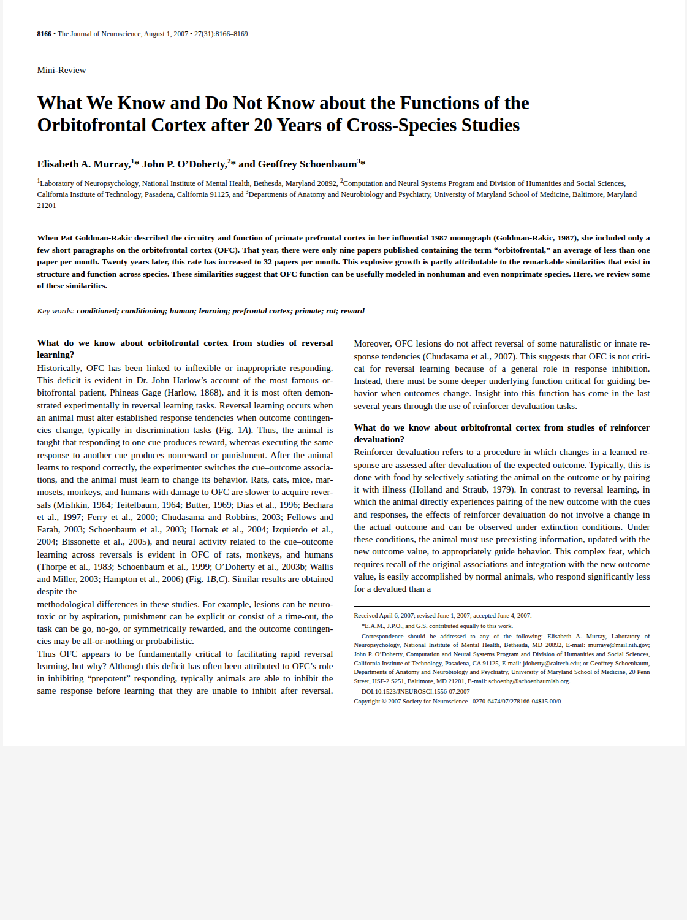8166 • The Journal of Neuroscience, August 1, 2007 • 27(31):8166–8169
Mini-Review
What We Know and Do Not Know about the Functions of the
Orbitofrontal Cortex after 20 Years of Cross-Species Studies
Elisabeth A. Murray,1* John P. O’Doherty,2* and Geoffrey Schoenbaum3*
1Laboratory of Neuropsychology, National Institute of Mental Health, Bethesda, Maryland 20892, 2Computation and Neural Systems Program and Division of Humanities and Social Sciences, California Institute of Technology, Pasadena, California 91125, and 3Departments of Anatomy and Neurobiology and Psychiatry, University of Maryland School of Medicine, Baltimore, Maryland 21201
When Pat Goldman-Rakic described the circuitry and function of primate prefrontal cortex in her influential 1987 monograph (Goldman-Rakic, 1987), she included only a few short paragraphs on the orbitofrontal cortex (OFC). That year, there were only nine papers published containing the term “orbitofrontal,” an average of less than one paper per month. Twenty years later, this rate has increased to 32 papers per month. This explosive growth is partly attributable to the remarkable similarities that exist in structure and function across species. These similarities suggest that OFC function can be usefully modeled in nonhuman and even nonprimate species. Here, we review some of these similarities.
Key words: conditioned; conditioning; human; learning; prefrontal cortex; primate; rat; reward
What do we know about orbitofrontal cortex from studies of reversal learning?
Historically, OFC has been linked to inflexible or inappropriate responding. This deficit is evident in Dr. John Harlow’s account of the most famous orbitofrontal patient, Phineas Gage (Harlow, 1868), and it is most often demonstrated experimentally in reversal learning tasks. Reversal learning occurs when an animal must alter established response tendencies when outcome contingencies change, typically in discrimination tasks (Fig. 1A). Thus, the animal is taught that responding to one cue produces reward, whereas executing the same response to another cue produces nonreward or punishment. After the animal learns to respond correctly, the experimenter switches the cue–outcome associations, and the animal must learn to change its behavior. Rats, cats, mice, marmosets, monkeys, and humans with damage to OFC are slower to acquire reversals (Mishkin, 1964; Teitelbaum, 1964; Butter, 1969; Dias et al., 1996; Bechara et al., 1997; Ferry et al., 2000; Chudasama and Robbins, 2003; Fellows and Farah, 2003; Schoenbaum et al., 2003; Hornak et al., 2004; Izquierdo et al., 2004; Bissonette et al., 2005), and neural activity related to the cue–outcome learning across reversals is evident in OFC of rats, monkeys, and humans (Thorpe et al., 1983; Schoenbaum et al., 1999; O’Doherty et al., 2003b; Wallis and Miller, 2003; Hampton et al., 2006) (Fig. 1B,C). Similar results are obtained despite the
methodological differences in these studies. For example, lesions can be neurotoxic or by aspiration, punishment can be explicit or consist of a time-out, the task can be go, no-go, or symmetrically rewarded, and the outcome contingencies may be all-or-nothing or probabilistic.
Thus OFC appears to be fundamentally critical to facilitating rapid reversal learning, but why? Although this deficit has often been attributed to OFC’s role in inhibiting “prepotent” responding, typically animals are able to inhibit the same response before learning that they are unable to inhibit after reversal. Moreover, OFC lesions do not affect reversal of some naturalistic or innate response tendencies (Chudasama et al., 2007). This suggests that OFC is not critical for reversal learning because of a general role in response inhibition. Instead, there must be some deeper underlying function critical for guiding behavior when outcomes change. Insight into this function has come in the last several years through the use of reinforcer devaluation tasks.
What do we know about orbitofrontal cortex from studies of reinforcer devaluation?
Reinforcer devaluation refers to a procedure in which changes in a learned response are assessed after devaluation of the expected outcome. Typically, this is done with food by selectively satiating the animal on the outcome or by pairing it with illness (Holland and Straub, 1979). In contrast to reversal learning, in which the animal directly experiences pairing of the new outcome with the cues and responses, the effects of reinforcer devaluation do not involve a change in the actual outcome and can be observed under extinction conditions. Under these conditions, the animal must use preexisting information, updated with the new outcome value, to appropriately guide behavior. This complex feat, which requires recall of the original associations and integration with the new outcome value, is easily accomplished by normal animals, who respond significantly less for a devalued than a
Received April 6, 2007; revised June 1, 2007; accepted June 4, 2007.
*E.A.M., J.P.O., and G.S. contributed equally to this work.
Correspondence should be addressed to any of the following: Elisabeth A. Murray, Laboratory of Neuropsychology, National Institute of Mental Health, Bethesda, MD 20892, E-mail: murraye@mail.nih.gov; John P. O’Doherty, Computation and Neural Systems Program and Division of Humanities and Social Sciences, California Institute of Technology, Pasadena, CA 91125, E-mail: jdoherty@caltech.edu; or Geoffrey Schoenbaum, Departments of Anatomy and Neurobiology and Psychiatry, University of Maryland School of Medicine, 20 Penn Street, HSF-2 S251, Baltimore, MD 21201, E-mail: schoenbg@schoenbaumlab.org.
DOI:10.1523/JNEUROSCI.1556-07.2007
Copyright © 2007 Society for Neuroscience 0270-6474/07/278166-04$15.00/0